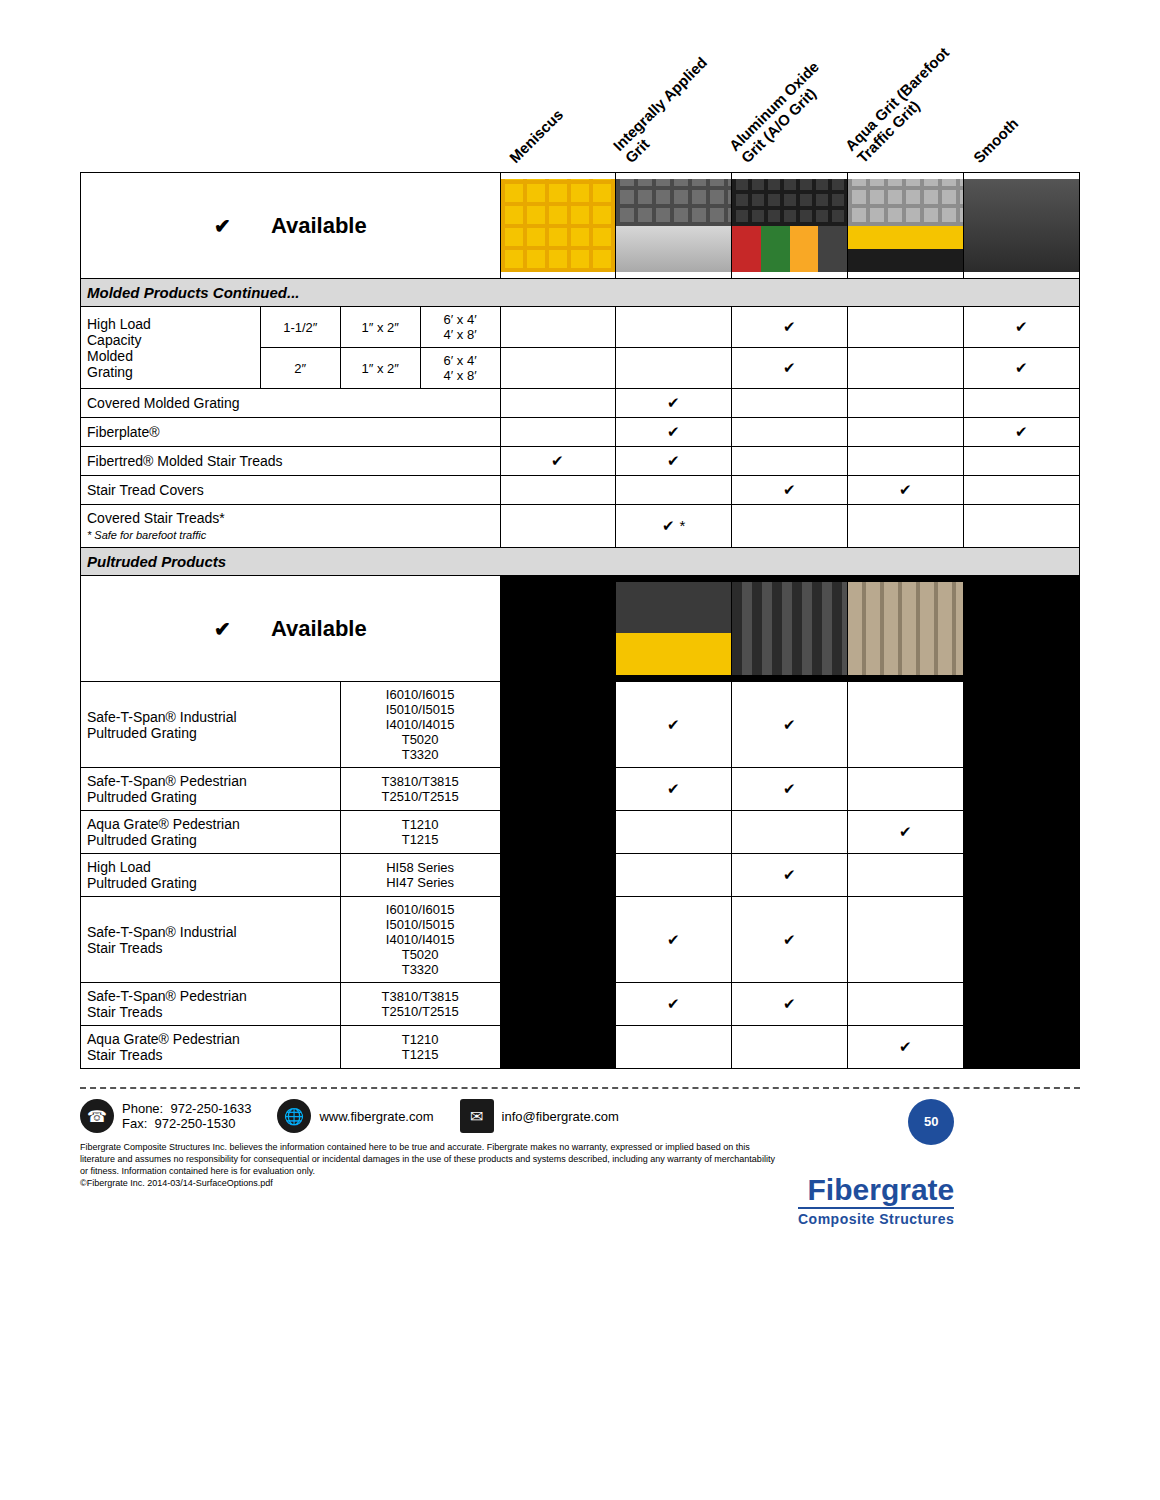Meniscus
Integrally Applied
Grit
Aluminum Oxide
Grit (A/O Grit)
Aqua Grit (Barefoot
Traffic Grit)
Smooth
| ✔ Available | | | | | |
| Molded Products Continued... |
| High Load Capacity Molded Grating | 1-1/2″ | 1″ x 2″ | 6′ x 4′ 4′ x 8′ | | | ✔ | | ✔ |
| 2″ | 1″ x 2″ | 6′ x 4′ 4′ x 8′ | | | ✔ | | ✔ |
| Covered Molded Grating | | ✔ | | | |
| Fiberplate® | | ✔ | | | ✔ |
| Fibertred® Molded Stair Treads | ✔ | ✔ | | | |
| Stair Tread Covers | | | ✔ | ✔ | |
| Covered Stair Treads* * Safe for barefoot traffic | | ✔ * | | | |
| Pultruded Products |
| ✔ Available | | | | | |
| Safe-T-Span® Industrial Pultruded Grating | I6010/I6015 I5010/I5015 I4010/I4015 T5020 T3320 | | ✔ | ✔ | | |
| Safe-T-Span® Pedestrian Pultruded Grating | T3810/T3815 T2510/T2515 | | ✔ | ✔ | | |
| Aqua Grate® Pedestrian Pultruded Grating | T1210 T1215 | | | | ✔ | |
| High Load Pultruded Grating | HI58 Series HI47 Series | | | ✔ | | |
| Safe-T-Span® Industrial Stair Treads | I6010/I6015 I5010/I5015 I4010/I4015 T5020 T3320 | | ✔ | ✔ | | |
| Safe-T-Span® Pedestrian Stair Treads | T3810/T3815 T2510/T2515 | | ✔ | ✔ | | |
| Aqua Grate® Pedestrian Stair Treads | T1210 T1215 | | | | ✔ | |
☎
Phone: 972-250-1633
Fax: 972-250-1530
🌐
www.fibergrate.com
✉
info@fibergrate.com
Fibergrate Composite Structures Inc. believes the information contained here to be true and accurate. Fibergrate makes no warranty, expressed or implied based on this literature and assumes no responsibility for consequential or incidental damages in the use of these products and systems described, including any warranty of merchantability or fitness. Information contained here is for evaluation only.
©Fibergrate Inc. 2014-03/14-SurfaceOptions.pdf
50
YEARS
Fibergrate
Composite Structures